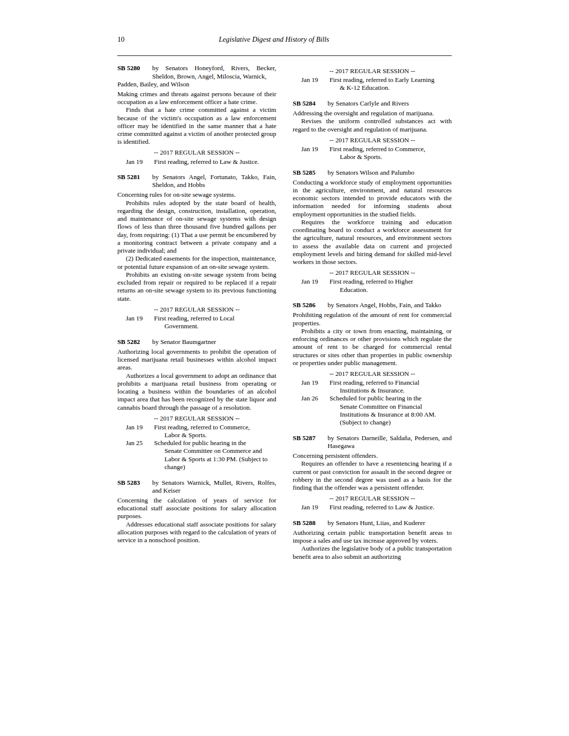10 Legislative Digest and History of Bills
SB 5280 by Senators Honeyford, Rivers, Becker, Sheldon, Brown, Angel, Miloscia, Warnick,
Padden, Bailey, and Wilson
Making crimes and threats against persons because of their occupation as a law enforcement officer a hate crime.
Finds that a hate crime committed against a victim because of the victim's occupation as a law enforcement officer may be identified in the same manner that a hate crime committed against a victim of another protected group is identified.
-- 2017 REGULAR SESSION --
Jan 19 First reading, referred to Law & Justice.
SB 5281 by Senators Angel, Fortunato, Takko, Fain, Sheldon, and Hobbs
Concerning rules for on-site sewage systems.
Prohibits rules adopted by the state board of health, regarding the design, construction, installation, operation, and maintenance of on-site sewage systems with design flows of less than three thousand five hundred gallons per day, from requiring: (1) That a use permit be encumbered by a monitoring contract between a private company and a private individual; and
(2) Dedicated easements for the inspection, maintenance, or potential future expansion of an on-site sewage system.
Prohibits an existing on-site sewage system from being excluded from repair or required to be replaced if a repair returns an on-site sewage system to its previous functioning state.
-- 2017 REGULAR SESSION --
Jan 19 First reading, referred to LocalGovernment.
SB 5282 by Senator Baumgartner
Authorizing local governments to prohibit the operation of licensed marijuana retail businesses within alcohol impact areas.
Authorizes a local government to adopt an ordinance that prohibits a marijuana retail business from operating or locating a business within the boundaries of an alcohol impact area that has been recognized by the state liquor and cannabis board through the passage of a resolution.
-- 2017 REGULAR SESSION --
Jan 19 First reading, referred to Commerce,Labor & Sports.
Jan 25 Scheduled for public hearing in theSenate Committee on Commerce and Labor & Sports at 1:30 PM. (Subject to change)
SB 5283 by Senators Warnick, Mullet, Rivers, Rolfes, and Keiser
Concerning the calculation of years of service for educational staff associate positions for salary allocation purposes.
Addresses educational staff associate positions for salary allocation purposes with regard to the calculation of years of service in a nonschool position.
-- 2017 REGULAR SESSION --
Jan 19 First reading, referred to Early Learning& K-12 Education.
SB 5284 by Senators Carlyle and Rivers
Addressing the oversight and regulation of marijuana.
Revises the uniform controlled substances act with regard to the oversight and regulation of marijuana.
-- 2017 REGULAR SESSION --
Jan 19 First reading, referred to Commerce,Labor & Sports.
SB 5285 by Senators Wilson and Palumbo
Conducting a workforce study of employment opportunities in the agriculture, environment, and natural resources economic sectors intended to provide educators with the information needed for informing students about employment opportunities in the studied fields.
Requires the workforce training and education coordinating board to conduct a workforce assessment for the agriculture, natural resources, and environment sectors to assess the available data on current and projected employment levels and hiring demand for skilled mid-level workers in those sectors.
-- 2017 REGULAR SESSION --
Jan 19 First reading, referred to HigherEducation.
SB 5286 by Senators Angel, Hobbs, Fain, and Takko
Prohibiting regulation of the amount of rent for commercial properties.
Prohibits a city or town from enacting, maintaining, or enforcing ordinances or other provisions which regulate the amount of rent to be charged for commercial rental structures or sites other than properties in public ownership or properties under public management.
-- 2017 REGULAR SESSION --
Jan 19 First reading, referred to FinancialInstitutions & Insurance.
Jan 26 Scheduled for public hearing in theSenate Committee on Financial Institutions & Insurance at 8:00 AM.(Subject to change)
SB 5287 by Senators Darneille, Saldaña, Pedersen, and Hasegawa
Concerning persistent offenders.
Requires an offender to have a resentencing hearing if a current or past conviction for assault in the second degree or robbery in the second degree was used as a basis for the finding that the offender was a persistent offender.
-- 2017 REGULAR SESSION --
Jan 19 First reading, referred to Law & Justice.
SB 5288 by Senators Hunt, Liias, and Kuderer
Authorizing certain public transportation benefit areas to impose a sales and use tax increase approved by voters.
Authorizes the legislative body of a public transportation benefit area to also submit an authorizing